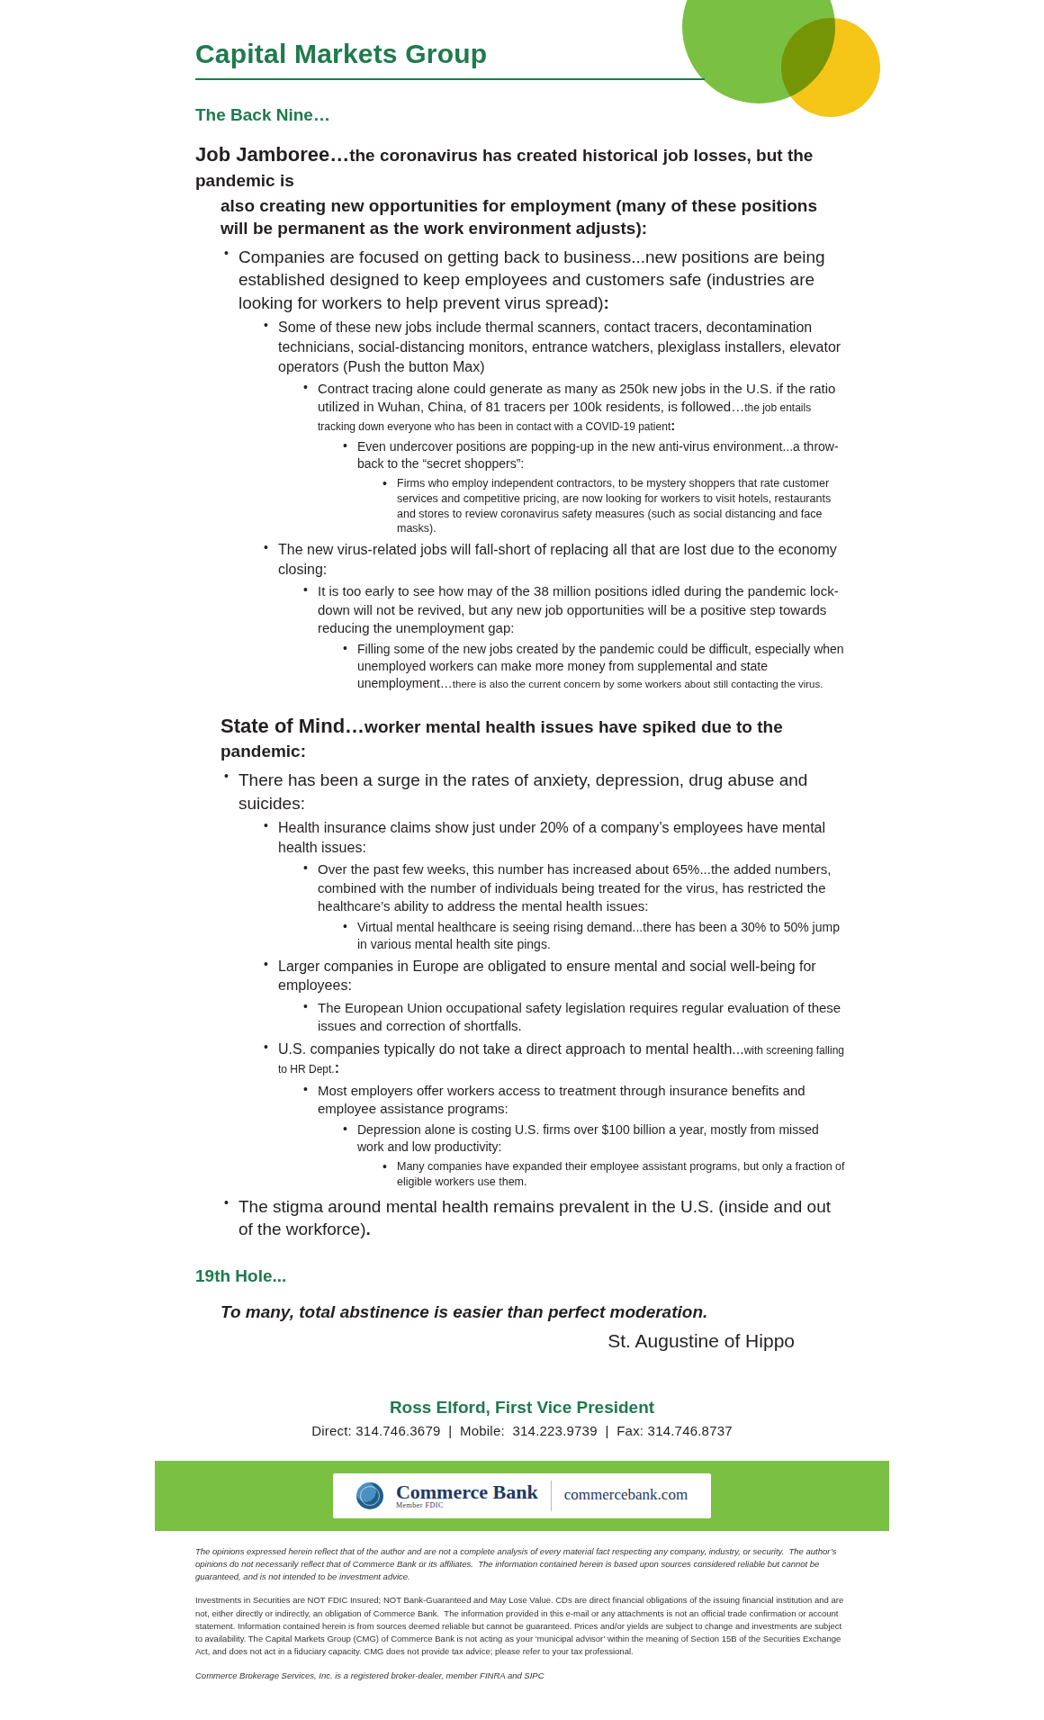Capital Markets Group
The Back Nine…
Job Jamboree…the coronavirus has created historical job losses, but the pandemic is
also creating new opportunities for employment (many of these positions will be permanent as the work environment adjusts):
Companies are focused on getting back to business...new positions are being established designed to keep employees and customers safe (industries are looking for workers to help prevent virus spread):
Some of these new jobs include thermal scanners, contact tracers, decontamination technicians, social-distancing monitors, entrance watchers, plexiglass installers, elevator operators (Push the button Max)
Contract tracing alone could generate as many as 250k new jobs in the U.S. if the ratio utilized in Wuhan, China, of 81 tracers per 100k residents, is followed…the job entails tracking down everyone who has been in contact with a COVID-19 patient:
Even undercover positions are popping-up in the new anti-virus environment...a throw-back to the “secret shoppers”:
Firms who employ independent contractors, to be mystery shoppers that rate customer services and competitive pricing, are now looking for workers to visit hotels, restaurants and stores to review coronavirus safety measures (such as social distancing and face masks).
The new virus-related jobs will fall-short of replacing all that are lost due to the economy closing:
It is too early to see how may of the 38 million positions idled during the pandemic lock-down will not be revived, but any new job opportunities will be a positive step towards reducing the unemployment gap:
Filling some of the new jobs created by the pandemic could be difficult, especially when unemployed workers can make more money from supplemental and state unemployment…there is also the current concern by some workers about still contacting the virus.
State of Mind…worker mental health issues have spiked due to the pandemic:
There has been a surge in the rates of anxiety, depression, drug abuse and suicides:
Health insurance claims show just under 20% of a company’s employees have mental health issues:
Over the past few weeks, this number has increased about 65%...the added numbers, combined with the number of individuals being treated for the virus, has restricted the healthcare’s ability to address the mental health issues:
Virtual mental healthcare is seeing rising demand...there has been a 30% to 50% jump in various mental health site pings.
Larger companies in Europe are obligated to ensure mental and social well-being for employees:
The European Union occupational safety legislation requires regular evaluation of these issues and correction of shortfalls.
U.S. companies typically do not take a direct approach to mental health...with screening falling to HR Dept.:
Most employers offer workers access to treatment through insurance benefits and employee assistance programs:
Depression alone is costing U.S. firms over $100 billion a year, mostly from missed work and low productivity:
Many companies have expanded their employee assistant programs, but only a fraction of eligible workers use them.
The stigma around mental health remains prevalent in the U.S. (inside and out of the workforce).
19th Hole...
To many, total abstinence is easier than perfect moderation.
St. Augustine of Hippo
Ross Elford, First Vice President
Direct: 314.746.3679 | Mobile: 314.223.9739 | Fax: 314.746.8737
Commerce BankMember FDIC
commercebank.com
The opinions expressed herein reflect that of the author and are not a complete analysis of every material fact respecting any company, industry, or security. The author’s opinions do not necessarily reflect that of Commerce Bank or its affiliates. The information contained herein is based upon sources considered reliable but cannot be guaranteed, and is not intended to be investment advice.
Investments in Securities are NOT FDIC Insured; NOT Bank-Guaranteed and May Lose Value. CDs are direct financial obligations of the issuing financial institution and are not, either directly or indirectly, an obligation of Commerce Bank. The information provided in this e-mail or any attachments is not an official trade confirmation or account statement. Information contained herein is from sources deemed reliable but cannot be guaranteed. Prices and/or yields are subject to change and investments are subject to availability. The Capital Markets Group (CMG) of Commerce Bank is not acting as your ‘municipal advisor’ within the meaning of Section 15B of the Securities Exchange Act, and does not act in a fiduciary capacity. CMG does not provide tax advice; please refer to your tax professional.
Commerce Brokerage Services, Inc. is a registered broker-dealer, member FINRA and SIPC